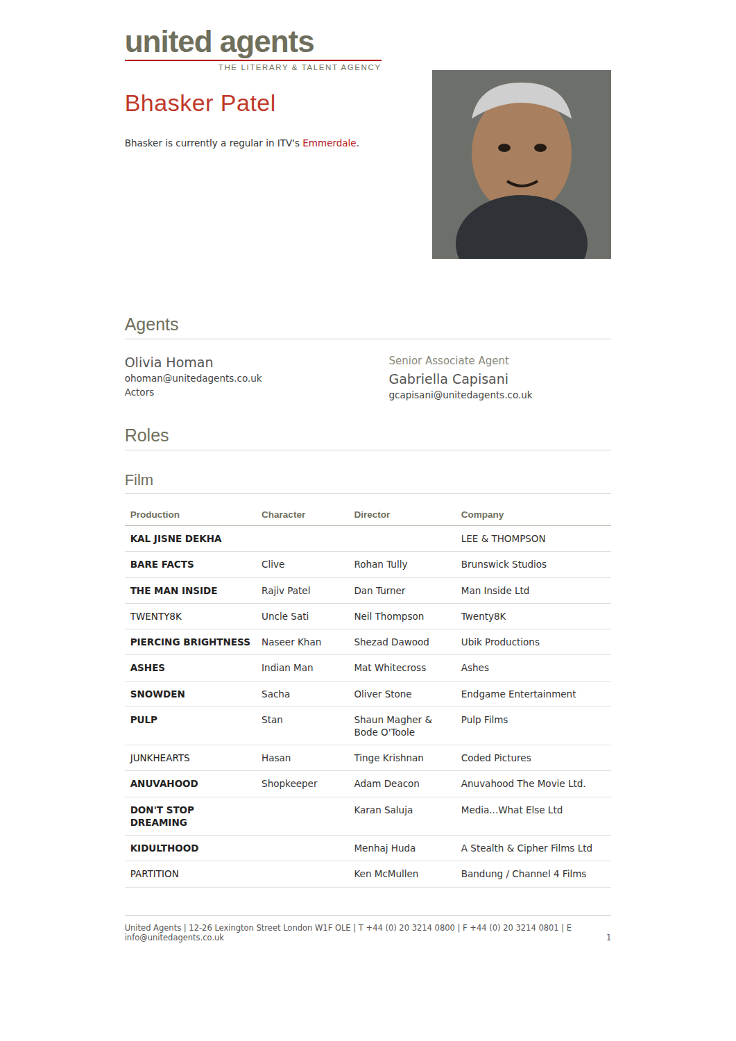united agents
THE LITERARY & TALENT AGENCY
Bhasker Patel
Bhasker is currently a regular in ITV's Emmerdale.
Agents
Olivia Homan
ohoman@unitedagents.co.uk
Actors
Senior Associate Agent
Gabriella Capisani
gcapisani@unitedagents.co.uk
Roles
Film
| Production | Character | Director | Company |
| --- | --- | --- | --- |
| KAL JISNE DEKHA | | | LEE & THOMPSON |
| BARE FACTS | Clive | Rohan Tully | Brunswick Studios |
| THE MAN INSIDE | Rajiv Patel | Dan Turner | Man Inside Ltd |
| TWENTY8K | Uncle Sati | Neil Thompson | Twenty8K |
| PIERCING BRIGHTNESS | Naseer Khan | Shezad Dawood | Ubik Productions |
| ASHES | Indian Man | Mat Whitecross | Ashes |
| SNOWDEN | Sacha | Oliver Stone | Endgame Entertainment |
| PULP | Stan | Shaun Magher & Bode O'Toole | Pulp Films |
| JUNKHEARTS | Hasan | Tinge Krishnan | Coded Pictures |
| ANUVAHOOD | Shopkeeper | Adam Deacon | Anuvahood The Movie Ltd. |
| DON'T STOP DREAMING | | Karan Saluja | Media...What Else Ltd |
| KIDULTHOOD | | Menhaj Huda | A Stealth & Cipher Films Ltd |
| PARTITION | | Ken McMullen | Bandung / Channel 4 Films |
United Agents | 12-26 Lexington Street London W1F OLE | T +44 (0) 20 3214 0800 | F +44 (0) 20 3214 0801 | E info@unitedagents.co.uk 1